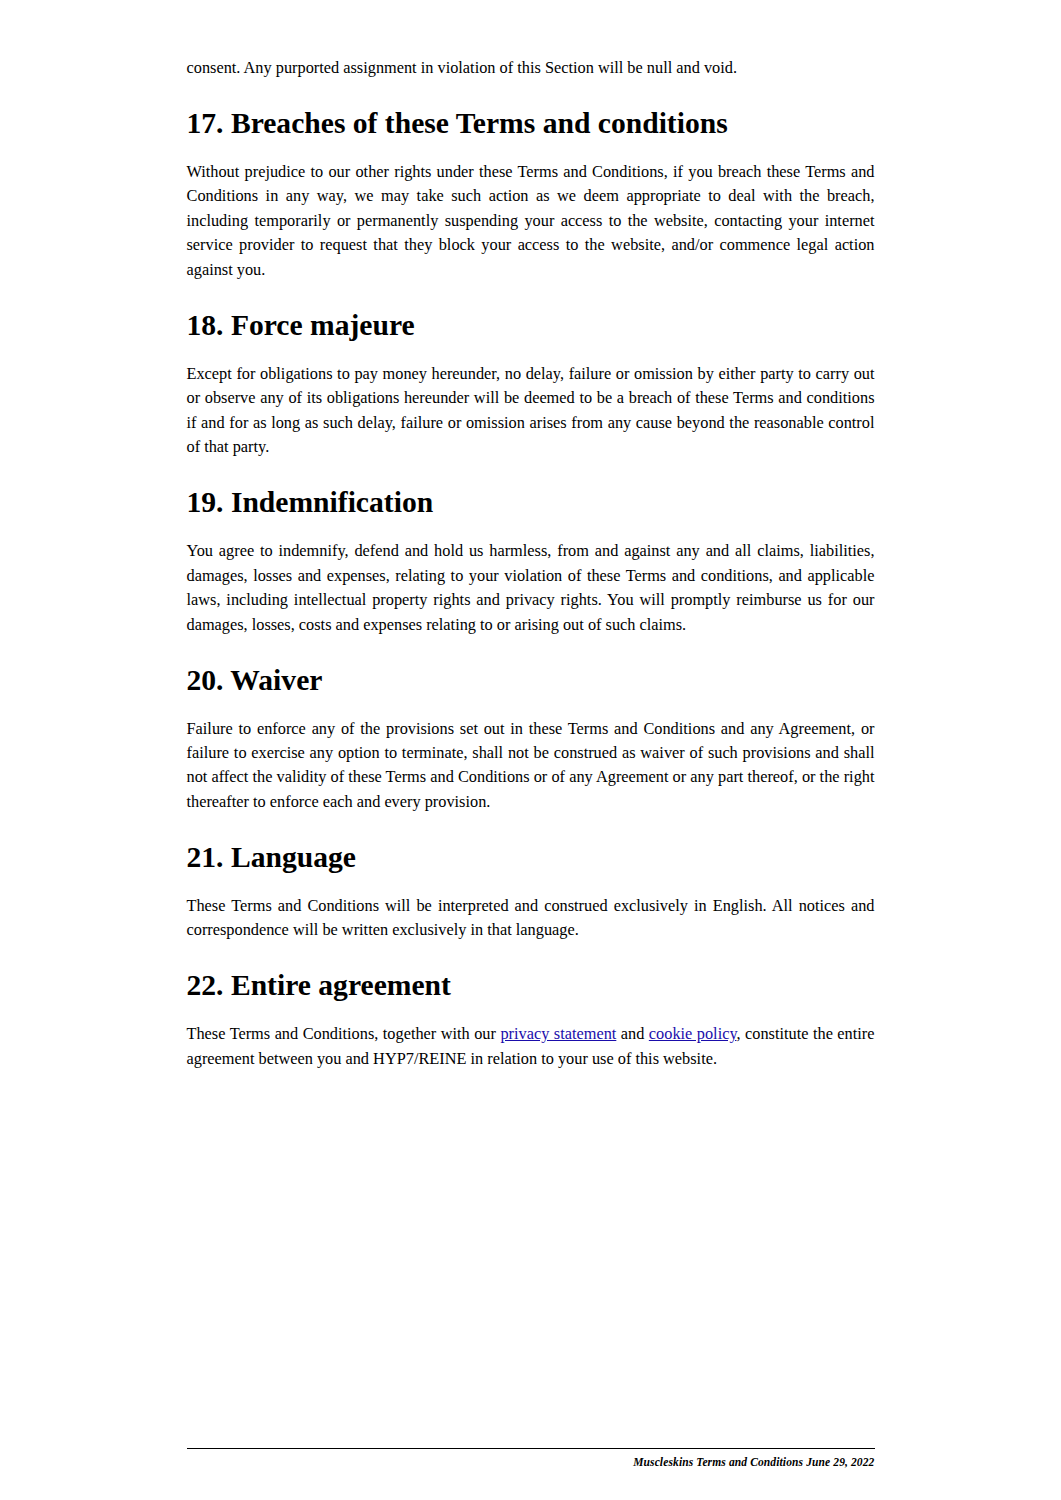consent. Any purported assignment in violation of this Section will be null and void.
17. Breaches of these Terms and conditions
Without prejudice to our other rights under these Terms and Conditions, if you breach these Terms and Conditions in any way, we may take such action as we deem appropriate to deal with the breach, including temporarily or permanently suspending your access to the website, contacting your internet service provider to request that they block your access to the website, and/or commence legal action against you.
18. Force majeure
Except for obligations to pay money hereunder, no delay, failure or omission by either party to carry out or observe any of its obligations hereunder will be deemed to be a breach of these Terms and conditions if and for as long as such delay, failure or omission arises from any cause beyond the reasonable control of that party.
19. Indemnification
You agree to indemnify, defend and hold us harmless, from and against any and all claims, liabilities, damages, losses and expenses, relating to your violation of these Terms and conditions, and applicable laws, including intellectual property rights and privacy rights. You will promptly reimburse us for our damages, losses, costs and expenses relating to or arising out of such claims.
20. Waiver
Failure to enforce any of the provisions set out in these Terms and Conditions and any Agreement, or failure to exercise any option to terminate, shall not be construed as waiver of such provisions and shall not affect the validity of these Terms and Conditions or of any Agreement or any part thereof, or the right thereafter to enforce each and every provision.
21. Language
These Terms and Conditions will be interpreted and construed exclusively in English. All notices and correspondence will be written exclusively in that language.
22. Entire agreement
These Terms and Conditions, together with our privacy statement and cookie policy, constitute the entire agreement between you and HYP7/REINE in relation to your use of this website.
Muscleskins Terms and Conditions June 29, 2022